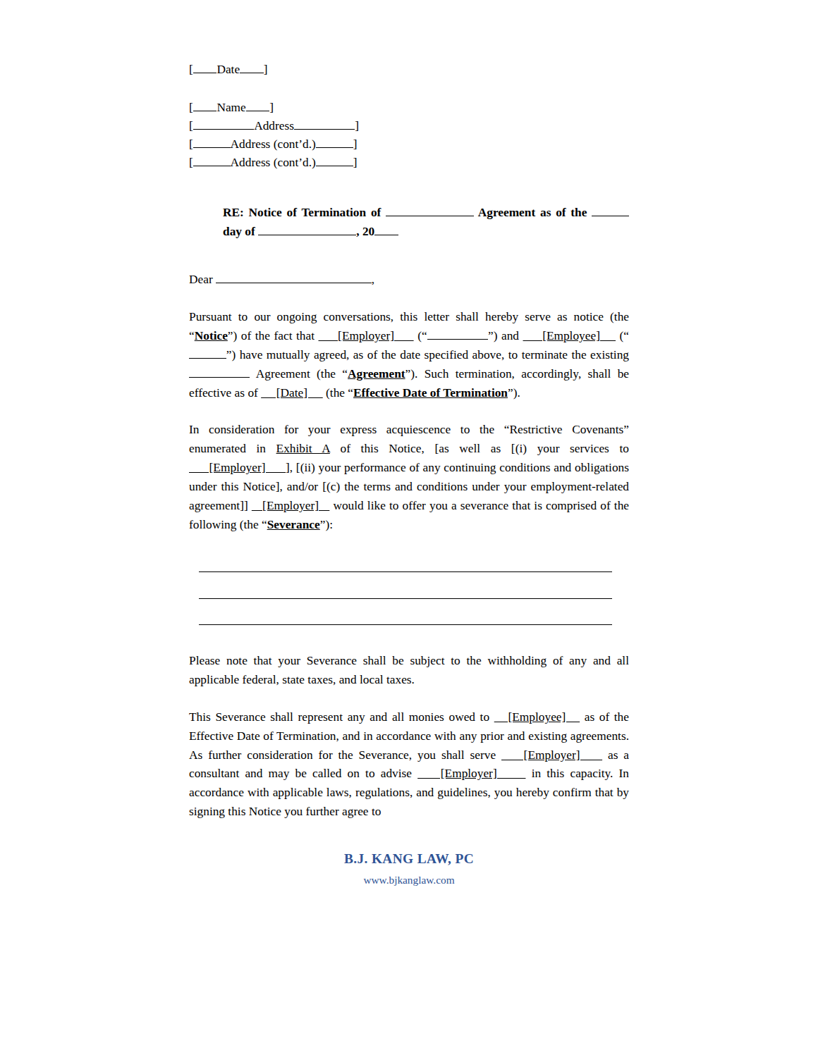[ Date ]
[ Name ]
[ Address ]
[ Address (cont’d.) ]
[ Address (cont’d.) ]
RE: Notice of Termination of Agreement as of the day of , 20
Dear ,
Pursuant to our ongoing conversations, this letter shall hereby serve as notice (the “Notice”) of the fact that [Employer] (“ ”) and [Employee] (“ ”) have mutually agreed, as of the date specified above, to terminate the existing Agreement (the “Agreement”). Such termination, accordingly, shall be effective as of [Date] (the “Effective Date of Termination”).
In consideration for your express acquiescence to the “Restrictive Covenants” enumerated in Exhibit A of this Notice, [as well as [(i) your services to [Employer] ], [(ii) your performance of any continuing conditions and obligations under this Notice], and/or [(c) the terms and conditions under your employment-related agreement]] [Employer] would like to offer you a severance that is comprised of the following (the “Severance”):
Please note that your Severance shall be subject to the withholding of any and all applicable federal, state taxes, and local taxes.
This Severance shall represent any and all monies owed to [Employee] as of the Effective Date of Termination, and in accordance with any prior and existing agreements. As further consideration for the Severance, you shall serve [Employer] as a consultant and may be called on to advise [Employer] in this capacity. In accordance with applicable laws, regulations, and guidelines, you hereby confirm that by signing this Notice you further agree to
B.J. KANG LAW, PC
www.bjkanglaw.com